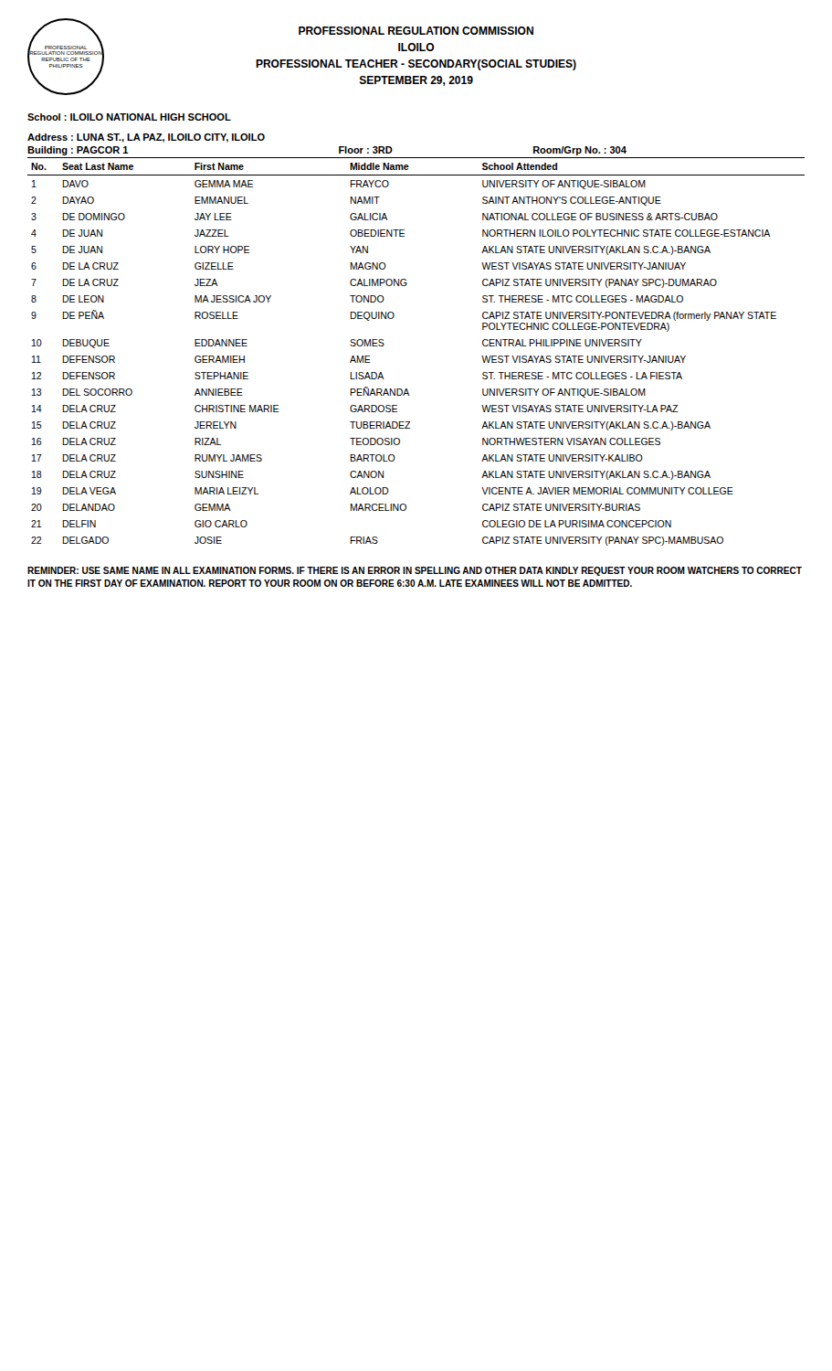PROFESSIONAL REGULATION COMMISSION
REPUBLIC OF THE PHILIPPINES
PROFESSIONAL REGULATION COMMISSION
ILOILO
PROFESSIONAL TEACHER - SECONDARY(SOCIAL STUDIES)
SEPTEMBER 29, 2019
School : ILOILO NATIONAL HIGH SCHOOL
Address : LUNA ST., LA PAZ, ILOILO CITY, ILOILO
Building : PAGCOR 1
Floor : 3RD
Room/Grp No. : 304
| No. | Seat Last Name | First Name | Middle Name | School Attended |
| --- | --- | --- | --- | --- |
| 1 | DAVO | GEMMA MAE | FRAYCO | UNIVERSITY OF ANTIQUE-SIBALOM |
| 2 | DAYAO | EMMANUEL | NAMIT | SAINT ANTHONY'S COLLEGE-ANTIQUE |
| 3 | DE DOMINGO | JAY LEE | GALICIA | NATIONAL COLLEGE OF BUSINESS & ARTS-CUBAO |
| 4 | DE JUAN | JAZZEL | OBEDIENTE | NORTHERN ILOILO POLYTECHNIC STATE COLLEGE-ESTANCIA |
| 5 | DE JUAN | LORY HOPE | YAN | AKLAN STATE UNIVERSITY(AKLAN S.C.A.)-BANGA |
| 6 | DE LA CRUZ | GIZELLE | MAGNO | WEST VISAYAS STATE UNIVERSITY-JANIUAY |
| 7 | DE LA CRUZ | JEZA | CALIMPONG | CAPIZ STATE UNIVERSITY (PANAY SPC)-DUMARAO |
| 8 | DE LEON | MA JESSICA JOY | TONDO | ST. THERESE - MTC COLLEGES - MAGDALO |
| 9 | DE PEÑA | ROSELLE | DEQUINO | CAPIZ STATE UNIVERSITY-PONTEVEDRA (formerly PANAY STATE POLYTECHNIC COLLEGE-PONTEVEDRA) |
| 10 | DEBUQUE | EDDANNEE | SOMES | CENTRAL PHILIPPINE UNIVERSITY |
| 11 | DEFENSOR | GERAMIEH | AME | WEST VISAYAS STATE UNIVERSITY-JANIUAY |
| 12 | DEFENSOR | STEPHANIE | LISADA | ST. THERESE - MTC COLLEGES - LA FIESTA |
| 13 | DEL SOCORRO | ANNIEBEE | PEÑARANDA | UNIVERSITY OF ANTIQUE-SIBALOM |
| 14 | DELA CRUZ | CHRISTINE MARIE | GARDOSE | WEST VISAYAS STATE UNIVERSITY-LA PAZ |
| 15 | DELA CRUZ | JERELYN | TUBERIADEZ | AKLAN STATE UNIVERSITY(AKLAN S.C.A.)-BANGA |
| 16 | DELA CRUZ | RIZAL | TEODOSIO | NORTHWESTERN VISAYAN COLLEGES |
| 17 | DELA CRUZ | RUMYL JAMES | BARTOLO | AKLAN STATE UNIVERSITY-KALIBO |
| 18 | DELA CRUZ | SUNSHINE | CANON | AKLAN STATE UNIVERSITY(AKLAN S.C.A.)-BANGA |
| 19 | DELA VEGA | MARIA LEIZYL | ALOLOD | VICENTE A. JAVIER MEMORIAL COMMUNITY COLLEGE |
| 20 | DELANDAO | GEMMA | MARCELINO | CAPIZ STATE UNIVERSITY-BURIAS |
| 21 | DELFIN | GIO CARLO | | COLEGIO DE LA PURISIMA CONCEPCION |
| 22 | DELGADO | JOSIE | FRIAS | CAPIZ STATE UNIVERSITY (PANAY SPC)-MAMBUSAO |
REMINDER: USE SAME NAME IN ALL EXAMINATION FORMS. IF THERE IS AN ERROR IN SPELLING AND OTHER DATA KINDLY REQUEST YOUR ROOM WATCHERS TO CORRECT IT ON THE FIRST DAY OF EXAMINATION. REPORT TO YOUR ROOM ON OR BEFORE 6:30 A.M. LATE EXAMINEES WILL NOT BE ADMITTED.